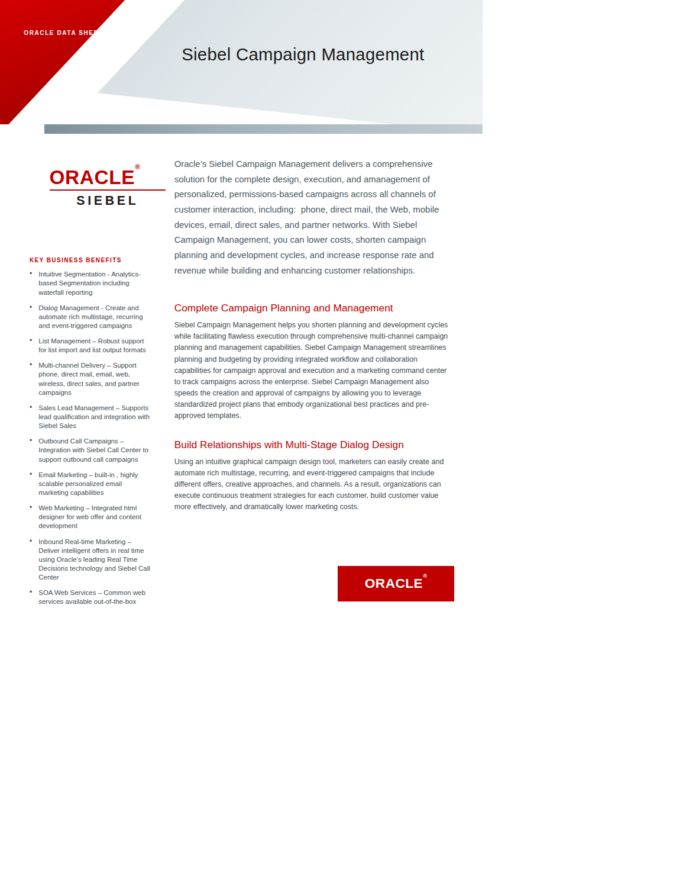ORACLE DATA SHEET
Siebel Campaign Management
ORACLE®
SIEBEL
KEY BUSINESS BENEFITS
Intuitive Segmentation - Analytics-based Segmentation including waterfall reporting
Dialog Management - Create and automate rich multistage, recurring and event-triggered campaigns
List Management – Robust support for list import and list output formats
Multi-channel Delivery – Support phone, direct mail, email, web, wireless, direct sales, and partner campaigns
Sales Lead Management – Supports lead qualification and integration with Siebel Sales
Outbound Call Campaigns – Integration with Siebel Call Center to support outbound call campaigns
Email Marketing – built-in , highly scalable personalized email marketing capabilities
Web Marketing – Integrated html designer for web offer and content development
Inbound Real-time Marketing – Deliver intelligent offers in real time using Oracle’s leading Real Time Decisions technology and Siebel Call Center
SOA Web Services – Common web services available out-of-the-box
Oracle’s Siebel Campaign Management delivers a comprehensive solution for the complete design, execution, and amanagement of personalized, permissions-based campaigns across all channels of customer interaction, including: phone, direct mail, the Web, mobile devices, email, direct sales, and partner networks. With Siebel Campaign Management, you can lower costs, shorten campaign planning and development cycles, and increase response rate and revenue while building and enhancing customer relationships.
Complete Campaign Planning and Management
Siebel Campaign Management helps you shorten planning and development cycles while facilitating flawless execution through comprehensive multi-channel campaign planning and management capabilities. Siebel Campaign Management streamlines planning and budgeting by providing integrated workflow and collaboration capabilities for campaign approval and execution and a marketing command center to track campaigns across the enterprise. Siebel Campaign Management also speeds the creation and approval of campaigns by allowing you to leverage standardized project plans that embody organizational best practices and pre-approved templates.
Build Relationships with Multi-Stage Dialog Design
Using an intuitive graphical campaign design tool, marketers can easily create and automate rich multistage, recurring, and event-triggered campaigns that include different offers, creative approaches, and channels. As a result, organizations can execute continuous treatment strategies for each customer, build customer value more effectively, and dramatically lower marketing costs.
ORACLE®